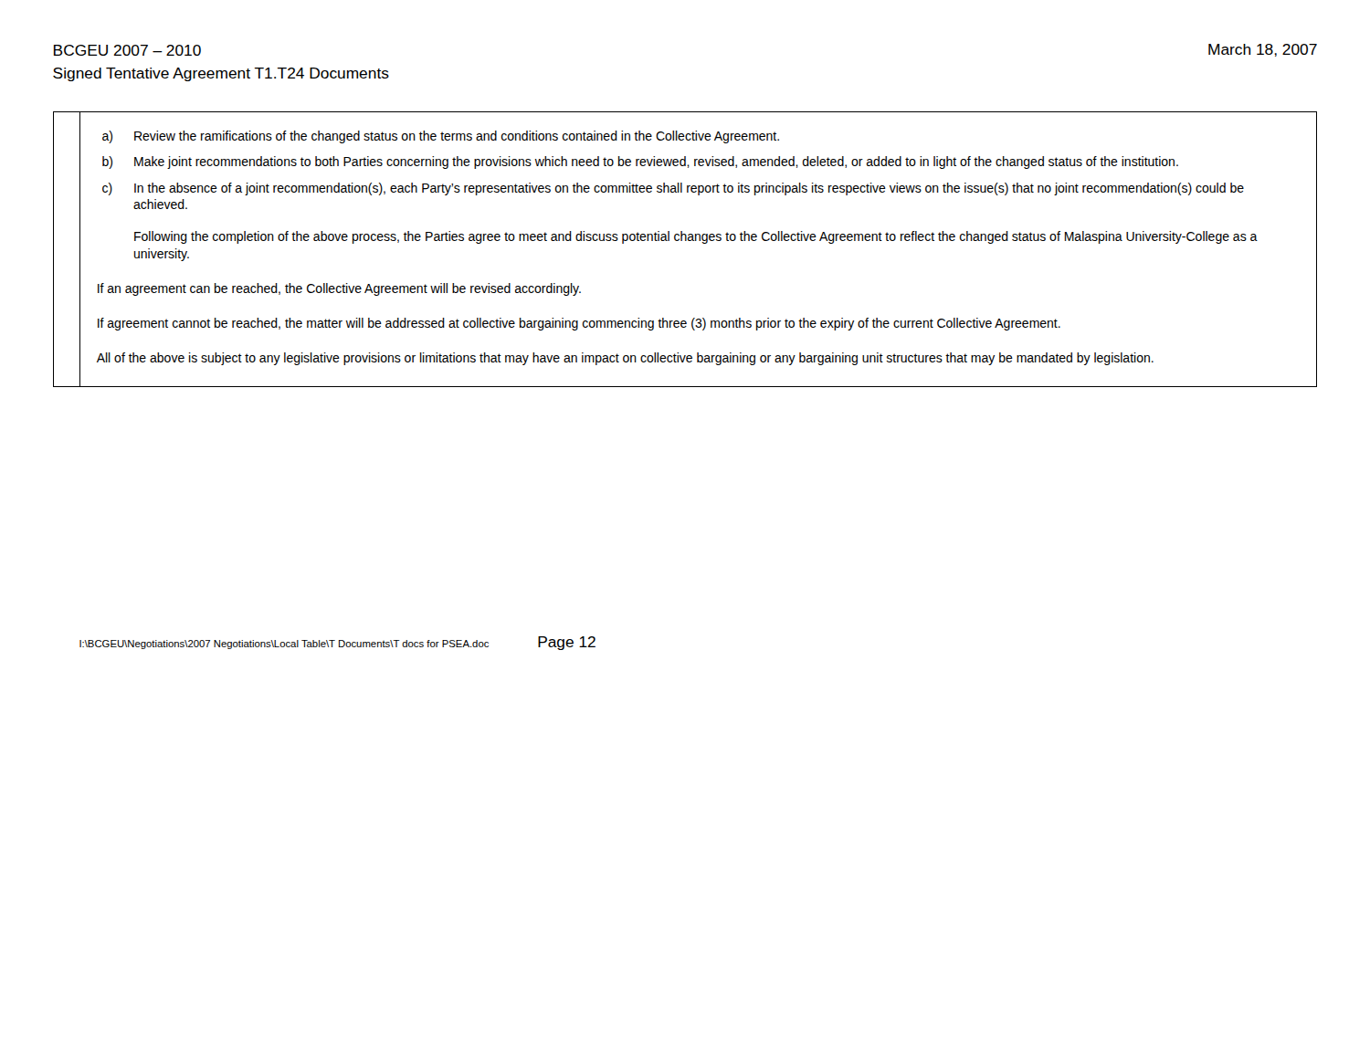BCGEU 2007 – 2010
Signed Tentative Agreement T1.T24 Documents
March 18, 2007
a) Review the ramifications of the changed status on the terms and conditions contained in the Collective Agreement.
b) Make joint recommendations to both Parties concerning the provisions which need to be reviewed, revised, amended, deleted, or added to in light of the changed status of the institution.
c) In the absence of a joint recommendation(s), each Party’s representatives on the committee shall report to its principals its respective views on the issue(s) that no joint recommendation(s) could be achieved.
Following the completion of the above process, the Parties agree to meet and discuss potential changes to the Collective Agreement to reflect the changed status of Malaspina University-College as a university.
If an agreement can be reached, the Collective Agreement will be revised accordingly.
If agreement cannot be reached, the matter will be addressed at collective bargaining commencing three (3) months prior to the expiry of the current Collective Agreement.
All of the above is subject to any legislative provisions or limitations that may have an impact on collective bargaining or any bargaining unit structures that may be mandated by legislation.
I:\BCGEU\Negotiations\2007 Negotiations\Local Table\T Documents\T docs for PSEA.doc
Page 12